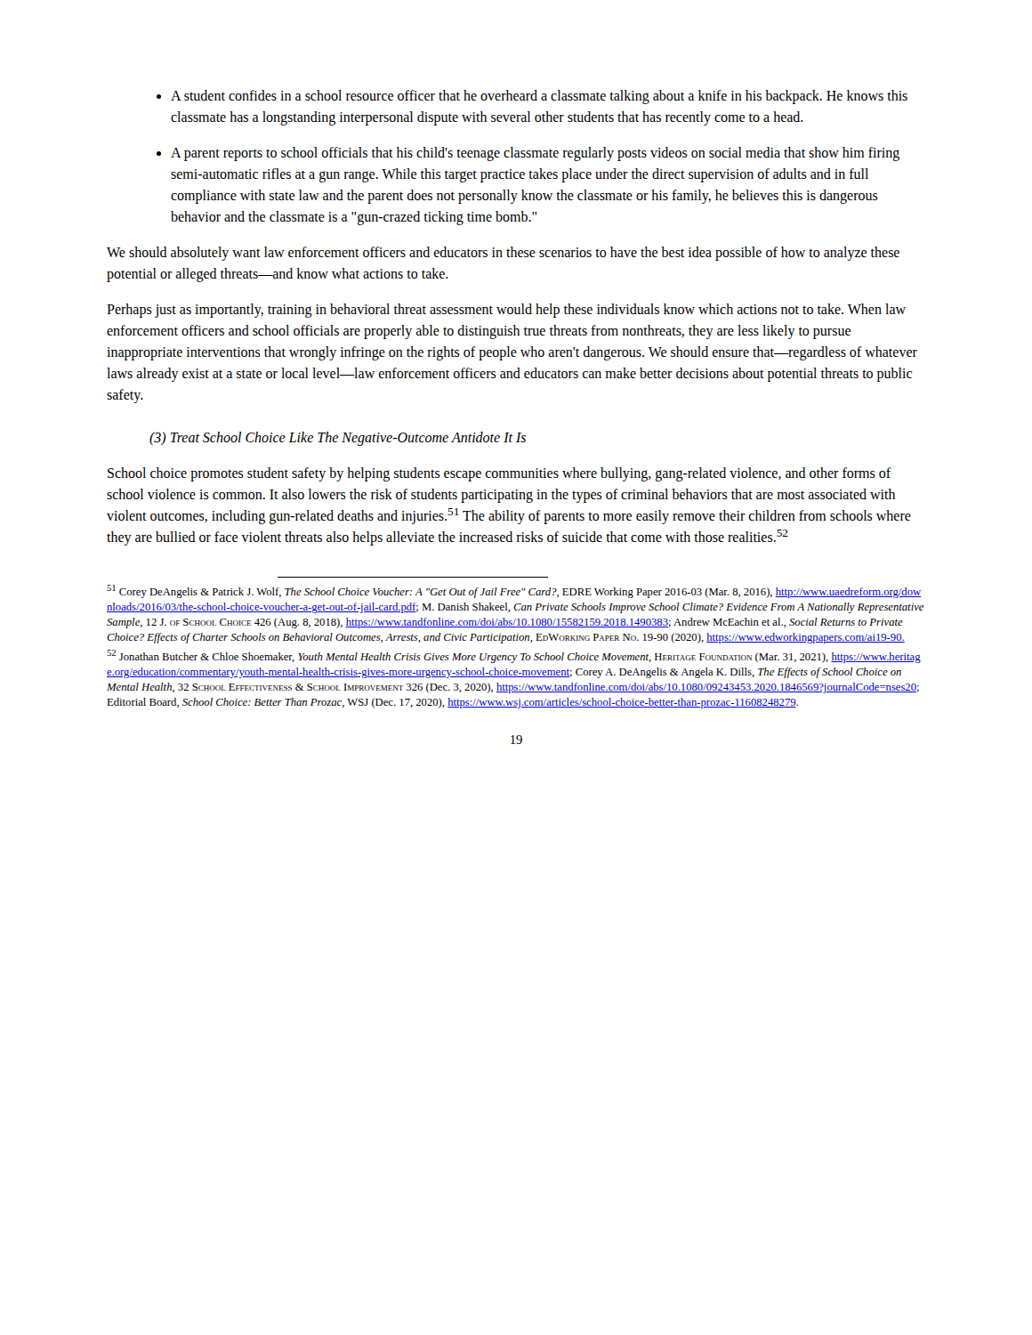A student confides in a school resource officer that he overheard a classmate talking about a knife in his backpack. He knows this classmate has a longstanding interpersonal dispute with several other students that has recently come to a head.
A parent reports to school officials that his child's teenage classmate regularly posts videos on social media that show him firing semi-automatic rifles at a gun range. While this target practice takes place under the direct supervision of adults and in full compliance with state law and the parent does not personally know the classmate or his family, he believes this is dangerous behavior and the classmate is a "gun-crazed ticking time bomb."
We should absolutely want law enforcement officers and educators in these scenarios to have the best idea possible of how to analyze these potential or alleged threats—and know what actions to take.
Perhaps just as importantly, training in behavioral threat assessment would help these individuals know which actions not to take. When law enforcement officers and school officials are properly able to distinguish true threats from nonthreats, they are less likely to pursue inappropriate interventions that wrongly infringe on the rights of people who aren't dangerous. We should ensure that—regardless of whatever laws already exist at a state or local level—law enforcement officers and educators can make better decisions about potential threats to public safety.
(3) Treat School Choice Like The Negative-Outcome Antidote It Is
School choice promotes student safety by helping students escape communities where bullying, gang-related violence, and other forms of school violence is common. It also lowers the risk of students participating in the types of criminal behaviors that are most associated with violent outcomes, including gun-related deaths and injuries.51 The ability of parents to more easily remove their children from schools where they are bullied or face violent threats also helps alleviate the increased risks of suicide that come with those realities.52
51 Corey DeAngelis & Patrick J. Wolf, The School Choice Voucher: A "Get Out of Jail Free" Card?, EDRE Working Paper 2016-03 (Mar. 8, 2016), http://www.uaedreform.org/downloads/2016/03/the-school-choice-voucher-a-get-out-of-jail-card.pdf; M. Danish Shakeel, Can Private Schools Improve School Climate? Evidence From A Nationally Representative Sample, 12 J. of School Choice 426 (Aug. 8, 2018), https://www.tandfonline.com/doi/abs/10.1080/15582159.2018.1490383; Andrew McEachin et al., Social Returns to Private Choice? Effects of Charter Schools on Behavioral Outcomes, Arrests, and Civic Participation, EdWorking Paper No. 19-90 (2020), https://www.edworkingpapers.com/ai19-90.
52 Jonathan Butcher & Chloe Shoemaker, Youth Mental Health Crisis Gives More Urgency To School Choice Movement, Heritage Foundation (Mar. 31, 2021), https://www.heritage.org/education/commentary/youth-mental-health-crisis-gives-more-urgency-school-choice-movement; Corey A. DeAngelis & Angela K. Dills, The Effects of School Choice on Mental Health, 32 School Effectiveness & School Improvement 326 (Dec. 3, 2020), https://www.tandfonline.com/doi/abs/10.1080/09243453.2020.1846569?journalCode=nses20; Editorial Board, School Choice: Better Than Prozac, WSJ (Dec. 17, 2020), https://www.wsj.com/articles/school-choice-better-than-prozac-11608248279.
19